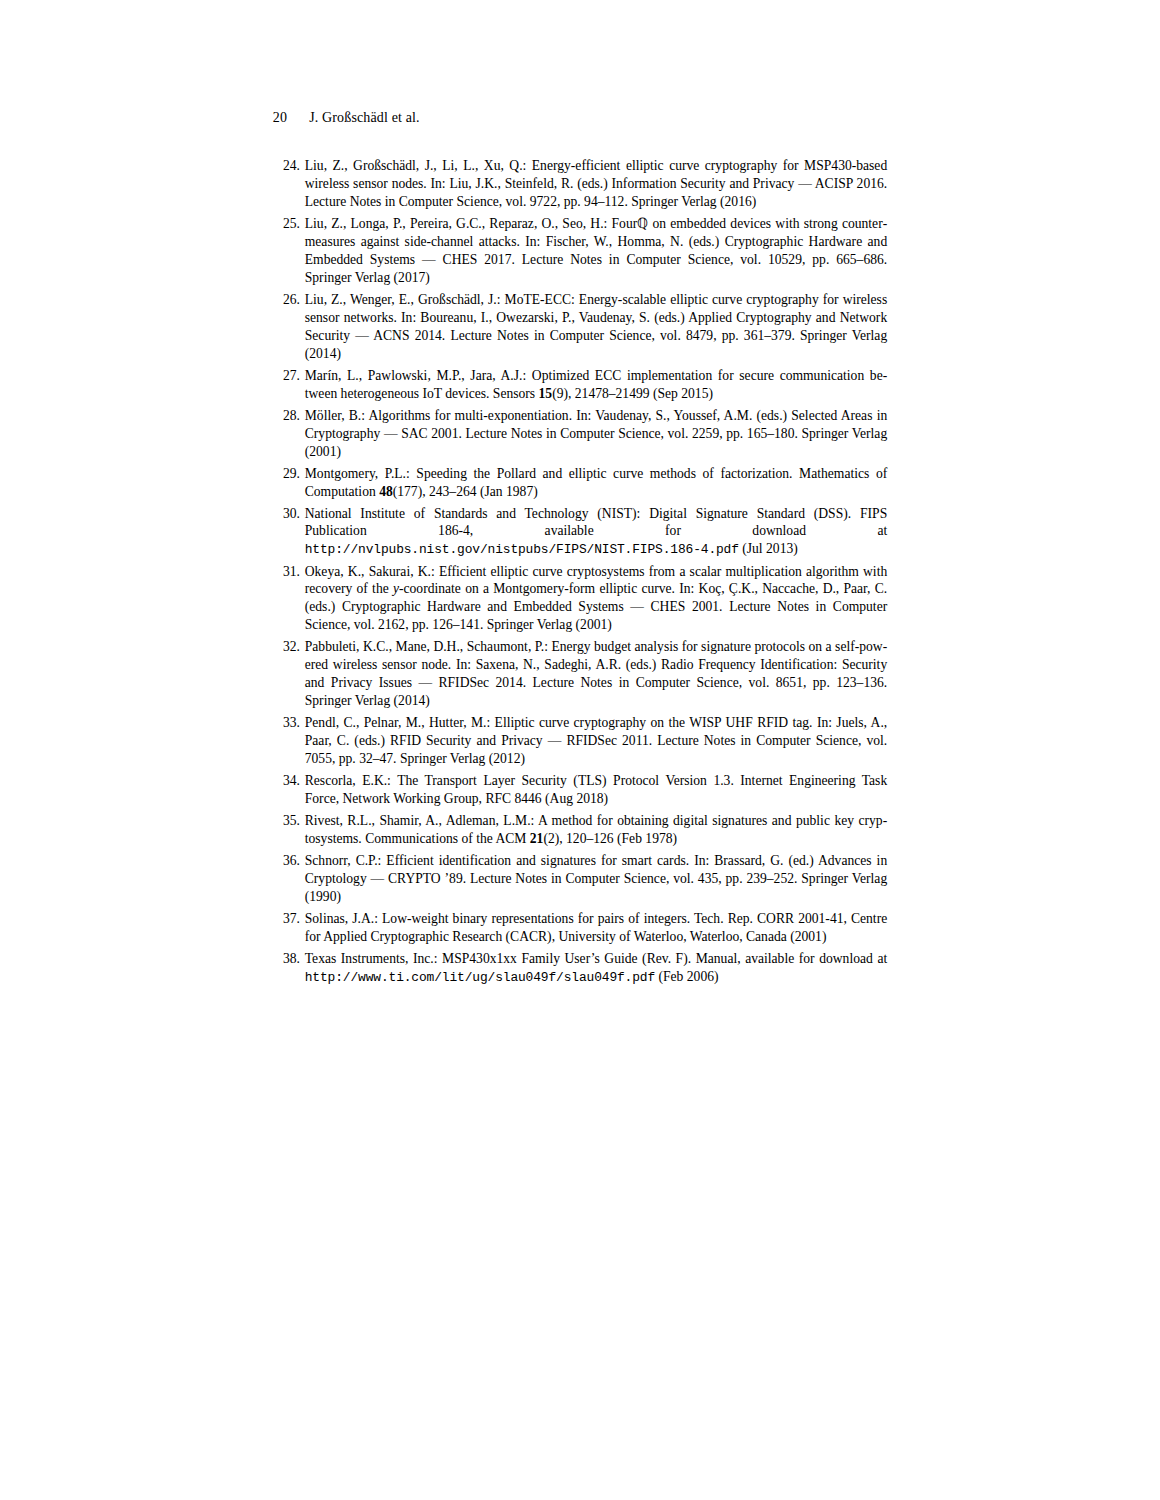20 J. Großschädl et al.
24. Liu, Z., Großschädl, J., Li, L., Xu, Q.: Energy-efficient elliptic curve cryptography for MSP430-based wireless sensor nodes. In: Liu, J.K., Steinfeld, R. (eds.) Information Security and Privacy — ACISP 2016. Lecture Notes in Computer Science, vol. 9722, pp. 94–112. Springer Verlag (2016)
25. Liu, Z., Longa, P., Pereira, G.C., Reparaz, O., Seo, H.: Fourℚ on embedded devices with strong countermeasures against side-channel attacks. In: Fischer, W., Homma, N. (eds.) Cryptographic Hardware and Embedded Systems — CHES 2017. Lecture Notes in Computer Science, vol. 10529, pp. 665–686. Springer Verlag (2017)
26. Liu, Z., Wenger, E., Großschädl, J.: MoTE-ECC: Energy-scalable elliptic curve cryptography for wireless sensor networks. In: Boureanu, I., Owezarski, P., Vaudenay, S. (eds.) Applied Cryptography and Network Security — ACNS 2014. Lecture Notes in Computer Science, vol. 8479, pp. 361–379. Springer Verlag (2014)
27. Marín, L., Pawlowski, M.P., Jara, A.J.: Optimized ECC implementation for secure communication between heterogeneous IoT devices. Sensors 15(9), 21478–21499 (Sep 2015)
28. Möller, B.: Algorithms for multi-exponentiation. In: Vaudenay, S., Youssef, A.M. (eds.) Selected Areas in Cryptography — SAC 2001. Lecture Notes in Computer Science, vol. 2259, pp. 165–180. Springer Verlag (2001)
29. Montgomery, P.L.: Speeding the Pollard and elliptic curve methods of factorization. Mathematics of Computation 48(177), 243–264 (Jan 1987)
30. National Institute of Standards and Technology (NIST): Digital Signature Standard (DSS). FIPS Publication 186-4, available for download at http://nvlpubs.nist.gov/nistpubs/FIPS/NIST.FIPS.186-4.pdf (Jul 2013)
31. Okeya, K., Sakurai, K.: Efficient elliptic curve cryptosystems from a scalar multiplication algorithm with recovery of the y-coordinate on a Montgomery-form elliptic curve. In: Koç, Ç.K., Naccache, D., Paar, C. (eds.) Cryptographic Hardware and Embedded Systems — CHES 2001. Lecture Notes in Computer Science, vol. 2162, pp. 126–141. Springer Verlag (2001)
32. Pabbuleti, K.C., Mane, D.H., Schaumont, P.: Energy budget analysis for signature protocols on a self-powered wireless sensor node. In: Saxena, N., Sadeghi, A.R. (eds.) Radio Frequency Identification: Security and Privacy Issues — RFIDSec 2014. Lecture Notes in Computer Science, vol. 8651, pp. 123–136. Springer Verlag (2014)
33. Pendl, C., Pelnar, M., Hutter, M.: Elliptic curve cryptography on the WISP UHF RFID tag. In: Juels, A., Paar, C. (eds.) RFID Security and Privacy — RFIDSec 2011. Lecture Notes in Computer Science, vol. 7055, pp. 32–47. Springer Verlag (2012)
34. Rescorla, E.K.: The Transport Layer Security (TLS) Protocol Version 1.3. Internet Engineering Task Force, Network Working Group, RFC 8446 (Aug 2018)
35. Rivest, R.L., Shamir, A., Adleman, L.M.: A method for obtaining digital signatures and public key cryptosystems. Communications of the ACM 21(2), 120–126 (Feb 1978)
36. Schnorr, C.P.: Efficient identification and signatures for smart cards. In: Brassard, G. (ed.) Advances in Cryptology — CRYPTO ’89. Lecture Notes in Computer Science, vol. 435, pp. 239–252. Springer Verlag (1990)
37. Solinas, J.A.: Low-weight binary representations for pairs of integers. Tech. Rep. CORR 2001-41, Centre for Applied Cryptographic Research (CACR), University of Waterloo, Waterloo, Canada (2001)
38. Texas Instruments, Inc.: MSP430x1xx Family User’s Guide (Rev. F). Manual, available for download at http://www.ti.com/lit/ug/slau049f/slau049f.pdf (Feb 2006)